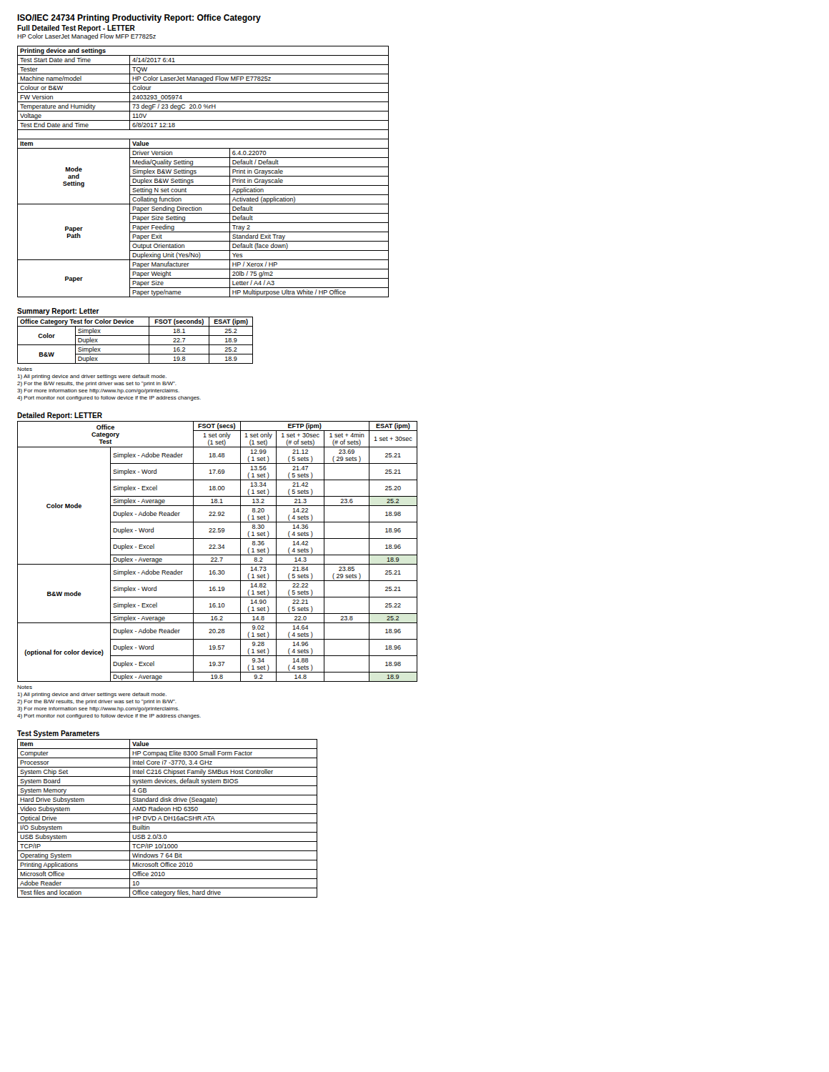ISO/IEC 24734 Printing Productivity Report: Office Category
Full Detailed Test Report - LETTER
HP Color LaserJet Managed Flow MFP E77825z
| Printing device and settings |
| Test Start Date and Time | 4/14/2017 6:41 |
| Tester | TQW |
| Machine name/model | HP Color LaserJet Managed Flow MFP E77825z |
| Colour or B&W | Colour |
| FW Version | 2403293_005974 |
| Temperature and Humidity | 73 degF / 23 degC 20.0 %rH |
| Voltage | 110V |
| Test End Date and Time | 6/8/2017 12:18 |
| Item | Value |
| Mode and Setting | Driver Version | 6.4.0.22070 |
| Media/Quality Setting | Default / Default |
| Simplex B&W Settings | Print in Grayscale |
| Duplex B&W Settings | Print in Grayscale |
| Setting N set count | Application |
| Collating function | Activated (application) |
| Paper Path | Paper Sending Direction | Default |
| Paper Size Setting | Default |
| Paper Feeding | Tray 2 |
| Paper Exit | Standard Exit Tray |
| Output Orientation | Default (face down) |
| Duplexing Unit (Yes/No) | Yes |
| Paper | Paper Manufacturer | HP / Xerox / HP |
| Paper Weight | 20lb / 75 g/m2 |
| Paper Size | Letter / A4 / A3 |
| Paper type/name | HP Multipurpose Ultra White / HP Office |
Summary Report: Letter
| Office Category Test for Color Device | FSOT (seconds) | ESAT (ipm) |
| Color | Simplex | 18.1 | 25.2 |
| Duplex | 22.7 | 18.9 |
| B&W | Simplex | 16.2 | 25.2 |
| Duplex | 19.8 | 18.9 |
Notes
1) All printing device and driver settings were default mode.
2) For the B/W results, the print driver was set to "print in B/W".
3) For more information see http://www.hp.com/go/printerclaims.
4) Port monitor not configured to follow device if the IP address changes.
Detailed Report: LETTER
| Office Category Test | FSOT (secs) | EFTP (ipm) | ESAT (ipm) |
| 1 set only (1 set) | 1 set only (1 set) | 1 set + 30sec (# of sets) | 1 set + 4min (# of sets) | 1 set + 30sec |
| Color Mode | Simplex - Adobe Reader | 18.48 | 12.99 ( 1 set ) | 21.12 ( 5 sets ) | 23.69 ( 29 sets ) | 25.21 |
| Simplex - Word | 17.69 | 13.56 ( 1 set ) | 21.47 ( 5 sets ) | | 25.21 |
| Simplex - Excel | 18.00 | 13.34 ( 1 set ) | 21.42 ( 5 sets ) | | 25.20 |
| Simplex - Average | 18.1 | 13.2 | 21.3 | 23.6 | 25.2 |
| Duplex - Adobe Reader | 22.92 | 8.20 ( 1 set ) | 14.22 ( 4 sets ) | | 18.98 |
| Duplex - Word | 22.59 | 8.30 ( 1 set ) | 14.36 ( 4 sets ) | | 18.96 |
| Duplex - Excel | 22.34 | 8.36 ( 1 set ) | 14.42 ( 4 sets ) | | 18.96 |
| Duplex - Average | 22.7 | 8.2 | 14.3 | | 18.9 |
| B&W mode | Simplex - Adobe Reader | 16.30 | 14.73 ( 1 set ) | 21.84 ( 5 sets ) | 23.85 ( 29 sets ) | 25.21 |
| Simplex - Word | 16.19 | 14.82 ( 1 set ) | 22.22 ( 5 sets ) | | 25.21 |
| Simplex - Excel | 16.10 | 14.90 ( 1 set ) | 22.21 ( 5 sets ) | | 25.22 |
| Simplex - Average | 16.2 | 14.8 | 22.0 | 23.8 | 25.2 |
| (optional for color device) | Duplex - Adobe Reader | 20.28 | 9.02 ( 1 set ) | 14.64 ( 4 sets ) | | 18.96 |
| Duplex - Word | 19.57 | 9.28 ( 1 set ) | 14.96 ( 4 sets ) | | 18.96 |
| Duplex - Excel | 19.37 | 9.34 ( 1 set ) | 14.88 ( 4 sets ) | | 18.98 |
| Duplex - Average | 19.8 | 9.2 | 14.8 | | 18.9 |
Notes
1) All printing device and driver settings were default mode.
2) For the B/W results, the print driver was set to "print in B/W".
3) For more information see http://www.hp.com/go/printerclaims.
4) Port monitor not configured to follow device if the IP address changes.
Test System Parameters
| Item | Value |
| Computer | HP Compaq Elite 8300 Small Form Factor |
| Processor | Intel Core i7 -3770, 3.4 GHz |
| System Chip Set | Intel C216 Chipset Family SMBus Host Controller |
| System Board | system devices, default system BIOS |
| System Memory | 4 GB |
| Hard Drive Subsystem | Standard disk drive (Seagate) |
| Video Subsystem | AMD Radeon HD 6350 |
| Optical Drive | HP DVD A DH16aCSHR ATA |
| I/O Subsystem | Builtin |
| USB Subsystem | USB 2.0/3.0 |
| TCP/IP | TCP/IP 10/1000 |
| Operating System | Windows 7 64 Bit |
| Printing Applications | Microsoft Office 2010 |
| Microsoft Office | Office 2010 |
| Adobe Reader | 10 |
| Test files and location | Office category files, hard drive |